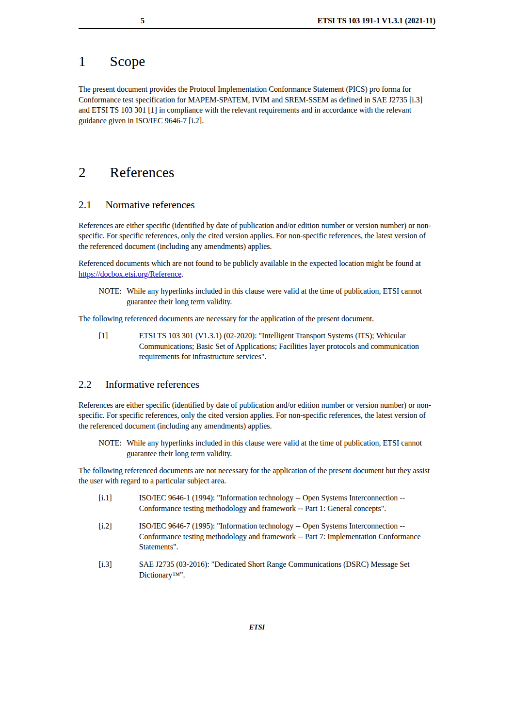5 ETSI TS 103 191-1 V1.3.1 (2021-11)
1 Scope
The present document provides the Protocol Implementation Conformance Statement (PICS) pro forma for Conformance test specification for MAPEM-SPATEM, IVIM and SREM-SSEM as defined in SAE J2735 [i.3] and ETSI TS 103 301 [1] in compliance with the relevant requirements and in accordance with the relevant guidance given in ISO/IEC 9646-7 [i.2].
2 References
2.1 Normative references
References are either specific (identified by date of publication and/or edition number or version number) or non-specific. For specific references, only the cited version applies. For non-specific references, the latest version of the referenced document (including any amendments) applies.
Referenced documents which are not found to be publicly available in the expected location might be found at https://docbox.etsi.org/Reference.
NOTE: While any hyperlinks included in this clause were valid at the time of publication, ETSI cannot guarantee their long term validity.
The following referenced documents are necessary for the application of the present document.
[1] ETSI TS 103 301 (V1.3.1) (02-2020): "Intelligent Transport Systems (ITS); Vehicular Communications; Basic Set of Applications; Facilities layer protocols and communication requirements for infrastructure services".
2.2 Informative references
References are either specific (identified by date of publication and/or edition number or version number) or non-specific. For specific references, only the cited version applies. For non-specific references, the latest version of the referenced document (including any amendments) applies.
NOTE: While any hyperlinks included in this clause were valid at the time of publication, ETSI cannot guarantee their long term validity.
The following referenced documents are not necessary for the application of the present document but they assist the user with regard to a particular subject area.
[i.1] ISO/IEC 9646-1 (1994): "Information technology -- Open Systems Interconnection -- Conformance testing methodology and framework -- Part 1: General concepts".
[i.2] ISO/IEC 9646-7 (1995): "Information technology -- Open Systems Interconnection -- Conformance testing methodology and framework -- Part 7: Implementation Conformance Statements".
[i.3] SAE J2735 (03-2016): "Dedicated Short Range Communications (DSRC) Message Set Dictionary™".
ETSI